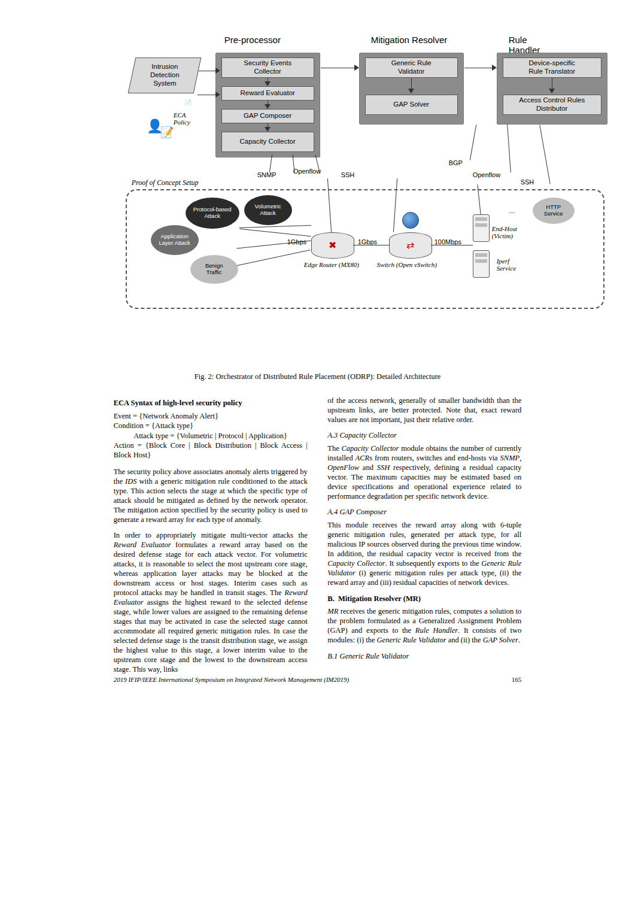Pre-processor
Mitigation Resolver
Rule Handler
Security Events
Collector
Reward Evaluator
GAP Composer
Capacity Collector
Generic Rule
Validator
GAP Solver
Device-specific
Rule Translator
Access Control Rules
Distributor
Intrusion
Detection
System
📄
ECA
Policy
👤
📝
SNMP
Openflow
SSH
BGP
Openflow
SSH
Proof of Concept Setup
Protocol-based
Attack
Volumetric
Attack
Application
Layer Attack
Benign
Traffic
✖
Edge Router (MX80)
1Gbps
1Gbps
⇄
Switch (Open vSwitch)
100Mbps
End-Host (Victim)
Iperf Service
HTTP
Service
…
Fig. 2: Orchestrator of Distributed Rule Placement (ODRP): Detailed Architecture
ECA Syntax of high-level security policy
Event = {Network Anomaly Alert}
Condition = {Attack type}
Attack type = {Volumetric | Protocol | Application}
Action = {Block Core | Block Distribution | Block Access | Block Host}
The security policy above associates anomaly alerts triggered by the IDS with a generic mitigation rule conditioned to the attack type. This action selects the stage at which the specific type of attack should be mitigated as defined by the network operator. The mitigation action specified by the security policy is used to generate a reward array for each type of anomaly.
In order to appropriately mitigate multi-vector attacks the Reward Evaluator formulates a reward array based on the desired defense stage for each attack vector. For volumetric attacks, it is reasonable to select the most upstream core stage, whereas application layer attacks may be blocked at the downstream access or host stages. Interim cases such as protocol attacks may be handled in transit stages. The Reward Evaluator assigns the highest reward to the selected defense stage, while lower values are assigned to the remaining defense stages that may be activated in case the selected stage cannot accommodate all required generic mitigation rules. In case the selected defense stage is the transit distribution stage, we assign the highest value to this stage, a lower interim value to the upstream core stage and the lowest to the downstream access stage. This way, links
of the access network, generally of smaller bandwidth than the upstream links, are better protected. Note that, exact reward values are not important, just their relative order.
A.3 Capacity Collector
The Capacity Collector module obtains the number of currently installed ACRs from routers, switches and end-hosts via SNMP, OpenFlow and SSH respectively, defining a residual capacity vector. The maximum capacities may be estimated based on device specifications and operational experience related to performance degradation per specific network device.
A.4 GAP Composer
This module receives the reward array along with 6-tuple generic mitigation rules, generated per attack type, for all malicious IP sources observed during the previous time window. In addition, the residual capacity vector is received from the Capacity Collector. It subsequently exports to the Generic Rule Validator (i) generic mitigation rules per attack type, (ii) the reward array and (iii) residual capacities of network devices.
B. Mitigation Resolver (MR)
MR receives the generic mitigation rules, computes a solution to the problem formulated as a Generalized Assignment Problem (GAP) and exports to the Rule Handler. It consists of two modules: (i) the Generic Rule Validator and (ii) the GAP Solver.
B.1 Generic Rule Validator
2019 IFIP/IEEE International Symposium on Integrated Network Management (IM2019) 165